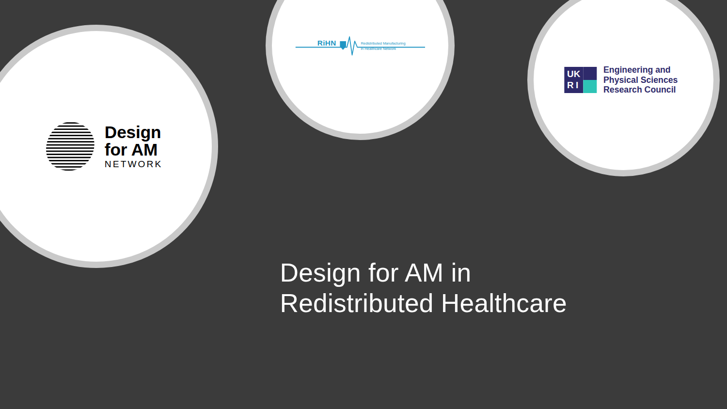Design for AM NETWORK
RiHN Redistributed Manufacturing in Healthcare Network
UKRI
Engineering and
Physical Sciences
Research Council
Design for AM in
Redistributed Healthcare